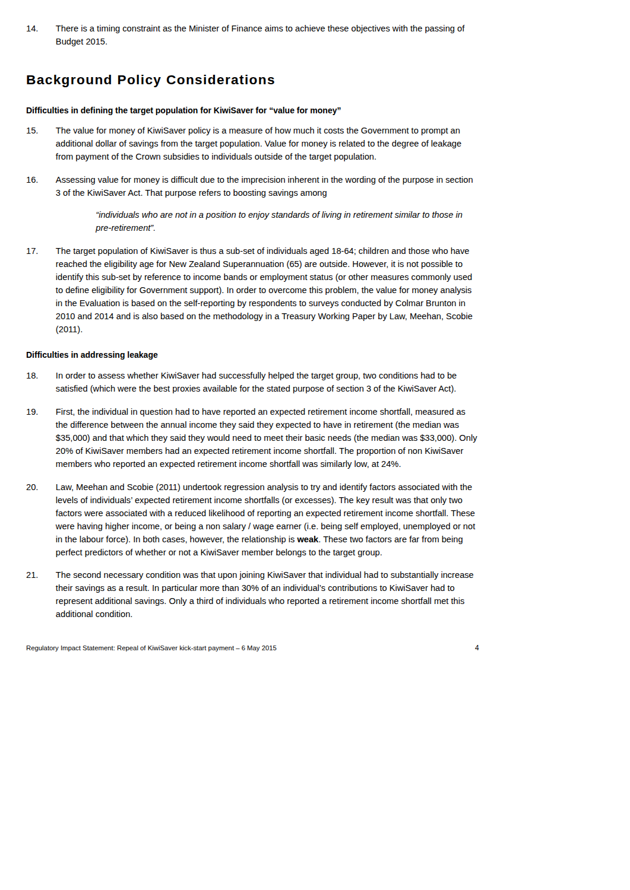14. There is a timing constraint as the Minister of Finance aims to achieve these objectives with the passing of Budget 2015.
Background Policy Considerations
Difficulties in defining the target population for KiwiSaver for “value for money”
15. The value for money of KiwiSaver policy is a measure of how much it costs the Government to prompt an additional dollar of savings from the target population. Value for money is related to the degree of leakage from payment of the Crown subsidies to individuals outside of the target population.
16. Assessing value for money is difficult due to the imprecision inherent in the wording of the purpose in section 3 of the KiwiSaver Act. That purpose refers to boosting savings among
“individuals who are not in a position to enjoy standards of living in retirement similar to those in pre-retirement”.
17. The target population of KiwiSaver is thus a sub-set of individuals aged 18-64; children and those who have reached the eligibility age for New Zealand Superannuation (65) are outside. However, it is not possible to identify this sub-set by reference to income bands or employment status (or other measures commonly used to define eligibility for Government support). In order to overcome this problem, the value for money analysis in the Evaluation is based on the self-reporting by respondents to surveys conducted by Colmar Brunton in 2010 and 2014 and is also based on the methodology in a Treasury Working Paper by Law, Meehan, Scobie (2011).
Difficulties in addressing leakage
18. In order to assess whether KiwiSaver had successfully helped the target group, two conditions had to be satisfied (which were the best proxies available for the stated purpose of section 3 of the KiwiSaver Act).
19. First, the individual in question had to have reported an expected retirement income shortfall, measured as the difference between the annual income they said they expected to have in retirement (the median was $35,000) and that which they said they would need to meet their basic needs (the median was $33,000). Only 20% of KiwiSaver members had an expected retirement income shortfall. The proportion of non KiwiSaver members who reported an expected retirement income shortfall was similarly low, at 24%.
20. Law, Meehan and Scobie (2011) undertook regression analysis to try and identify factors associated with the levels of individuals’ expected retirement income shortfalls (or excesses). The key result was that only two factors were associated with a reduced likelihood of reporting an expected retirement income shortfall. These were having higher income, or being a non salary / wage earner (i.e. being self employed, unemployed or not in the labour force). In both cases, however, the relationship is weak. These two factors are far from being perfect predictors of whether or not a KiwiSaver member belongs to the target group.
21. The second necessary condition was that upon joining KiwiSaver that individual had to substantially increase their savings as a result. In particular more than 30% of an individual’s contributions to KiwiSaver had to represent additional savings. Only a third of individuals who reported a retirement income shortfall met this additional condition.
Regulatory Impact Statement: Repeal of KiwiSaver kick-start payment – 6 May 2015 4